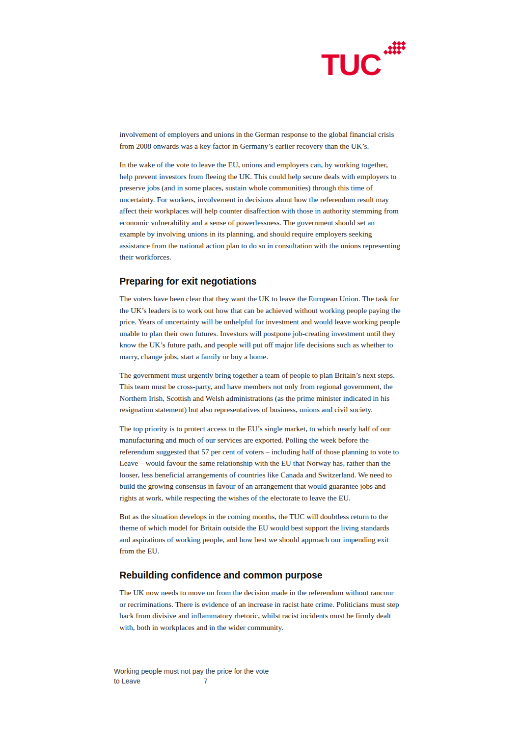TUC
involvement of employers and unions in the German response to the global financial crisis from 2008 onwards was a key factor in Germany’s earlier recovery than the UK’s.
In the wake of the vote to leave the EU, unions and employers can, by working together, help prevent investors from fleeing the UK. This could help secure deals with employers to preserve jobs (and in some places, sustain whole communities) through this time of uncertainty. For workers, involvement in decisions about how the referendum result may affect their workplaces will help counter disaffection with those in authority stemming from economic vulnerability and a sense of powerlessness. The government should set an example by involving unions in its planning, and should require employers seeking assistance from the national action plan to do so in consultation with the unions representing their workforces.
Preparing for exit negotiations
The voters have been clear that they want the UK to leave the European Union. The task for the UK’s leaders is to work out how that can be achieved without working people paying the price. Years of uncertainty will be unhelpful for investment and would leave working people unable to plan their own futures. Investors will postpone job-creating investment until they know the UK’s future path, and people will put off major life decisions such as whether to marry, change jobs, start a family or buy a home.
The government must urgently bring together a team of people to plan Britain’s next steps. This team must be cross-party, and have members not only from regional government, the Northern Irish, Scottish and Welsh administrations (as the prime minister indicated in his resignation statement) but also representatives of business, unions and civil society.
The top priority is to protect access to the EU’s single market, to which nearly half of our manufacturing and much of our services are exported. Polling the week before the referendum suggested that 57 per cent of voters – including half of those planning to vote to Leave – would favour the same relationship with the EU that Norway has, rather than the looser, less beneficial arrangements of countries like Canada and Switzerland. We need to build the growing consensus in favour of an arrangement that would guarantee jobs and rights at work, while respecting the wishes of the electorate to leave the EU.
But as the situation develops in the coming months, the TUC will doubtless return to the theme of which model for Britain outside the EU would best support the living standards and aspirations of working people, and how best we should approach our impending exit from the EU.
Rebuilding confidence and common purpose
The UK now needs to move on from the decision made in the referendum without rancour or recriminations. There is evidence of an increase in racist hate crime. Politicians must step back from divisive and inflammatory rhetoric, whilst racist incidents must be firmly dealt with, both in workplaces and in the wider community.
Working people must not pay the price for the vote
to Leave 7